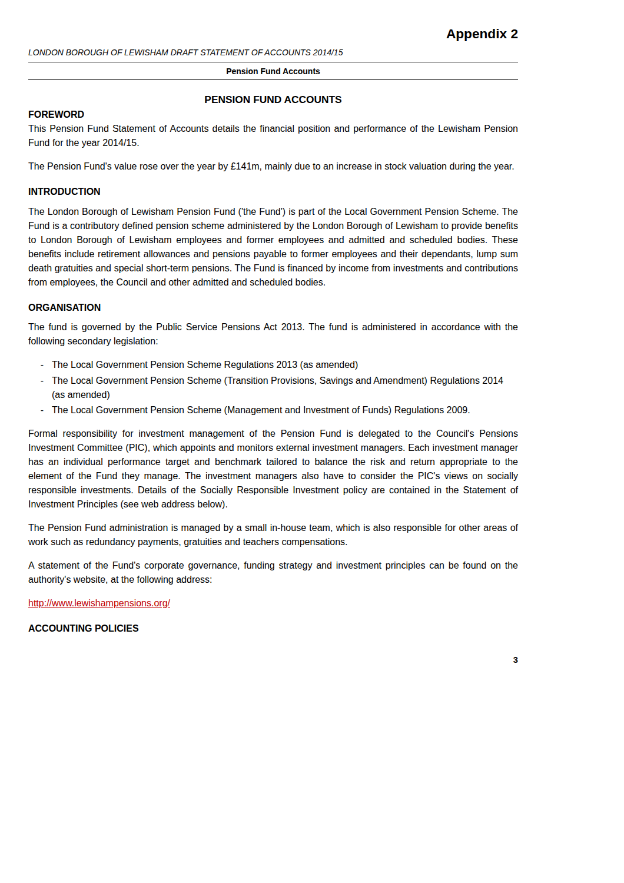Appendix 2
LONDON BOROUGH OF LEWISHAM DRAFT STATEMENT OF ACCOUNTS 2014/15
Pension Fund Accounts
PENSION FUND ACCOUNTS
FOREWORD
This Pension Fund Statement of Accounts details the financial position and performance of the Lewisham Pension Fund for the year 2014/15.
The Pension Fund's value rose over the year by £141m, mainly due to an increase in stock valuation during the year.
INTRODUCTION
The London Borough of Lewisham Pension Fund ('the Fund') is part of the Local Government Pension Scheme. The Fund is a contributory defined pension scheme administered by the London Borough of Lewisham to provide benefits to London Borough of Lewisham employees and former employees and admitted and scheduled bodies. These benefits include retirement allowances and pensions payable to former employees and their dependants, lump sum death gratuities and special short-term pensions. The Fund is financed by income from investments and contributions from employees, the Council and other admitted and scheduled bodies.
ORGANISATION
The fund is governed by the Public Service Pensions Act 2013. The fund is administered in accordance with the following secondary legislation:
The Local Government Pension Scheme Regulations 2013 (as amended)
The Local Government Pension Scheme (Transition Provisions, Savings and Amendment) Regulations 2014 (as amended)
The Local Government Pension Scheme (Management and Investment of Funds) Regulations 2009.
Formal responsibility for investment management of the Pension Fund is delegated to the Council's Pensions Investment Committee (PIC), which appoints and monitors external investment managers. Each investment manager has an individual performance target and benchmark tailored to balance the risk and return appropriate to the element of the Fund they manage. The investment managers also have to consider the PIC's views on socially responsible investments. Details of the Socially Responsible Investment policy are contained in the Statement of Investment Principles (see web address below).
The Pension Fund administration is managed by a small in-house team, which is also responsible for other areas of work such as redundancy payments, gratuities and teachers compensations.
A statement of the Fund's corporate governance, funding strategy and investment principles can be found on the authority's website, at the following address:
http://www.lewishampensions.org/
ACCOUNTING POLICIES
3